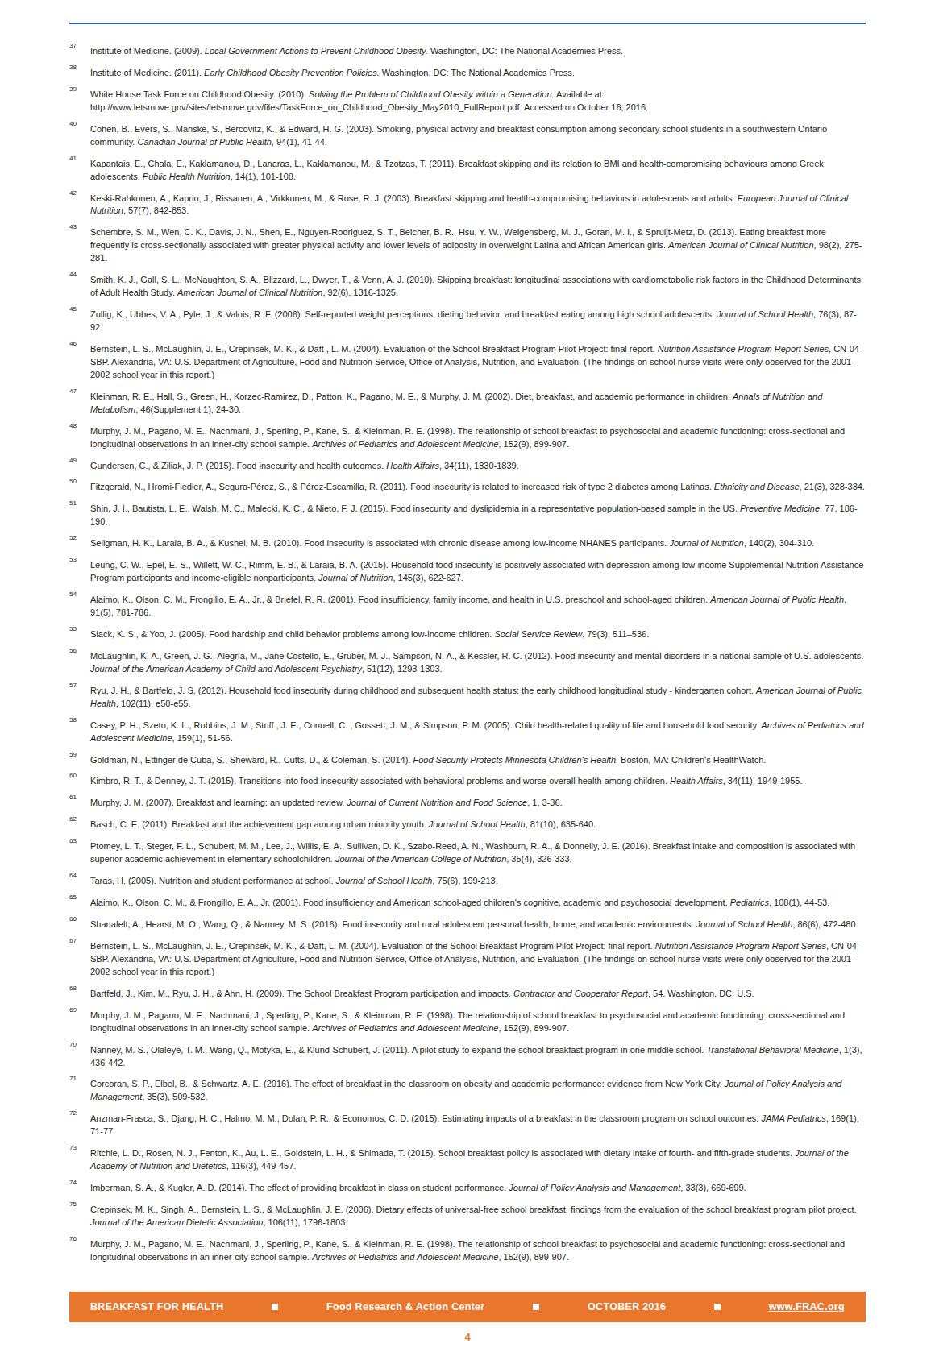Institute of Medicine. (2009). Local Government Actions to Prevent Childhood Obesity. Washington, DC: The National Academies Press.
Institute of Medicine. (2011). Early Childhood Obesity Prevention Policies. Washington, DC: The National Academies Press.
White House Task Force on Childhood Obesity. (2010). Solving the Problem of Childhood Obesity within a Generation. Available at: http://www.letsmove.gov/sites/letsmove.gov/files/TaskForce_on_Childhood_Obesity_May2010_FullReport.pdf. Accessed on October 16, 2016.
Cohen, B., Evers, S., Manske, S., Bercovitz, K., & Edward, H. G. (2003). Smoking, physical activity and breakfast consumption among secondary school students in a southwestern Ontario community. Canadian Journal of Public Health, 94(1), 41-44.
Kapantais, E., Chala, E., Kaklamanou, D., Lanaras, L., Kaklamanou, M., & Tzotzas, T. (2011). Breakfast skipping and its relation to BMI and health-compromising behaviours among Greek adolescents. Public Health Nutrition, 14(1), 101-108.
Keski-Rahkonen, A., Kaprio, J., Rissanen, A., Virkkunen, M., & Rose, R. J. (2003). Breakfast skipping and health-compromising behaviors in adolescents and adults. European Journal of Clinical Nutrition, 57(7), 842-853.
Schembre, S. M., Wen, C. K., Davis, J. N., Shen, E., Nguyen-Rodriguez, S. T., Belcher, B. R., Hsu, Y. W., Weigensberg, M. J., Goran, M. I., & Spruijt-Metz, D. (2013). Eating breakfast more frequently is cross-sectionally associated with greater physical activity and lower levels of adiposity in overweight Latina and African American girls. American Journal of Clinical Nutrition, 98(2), 275-281.
Smith, K. J., Gall, S. L., McNaughton, S. A., Blizzard, L., Dwyer, T., & Venn, A. J. (2010). Skipping breakfast: longitudinal associations with cardiometabolic risk factors in the Childhood Determinants of Adult Health Study. American Journal of Clinical Nutrition, 92(6), 1316-1325.
Zullig, K., Ubbes, V. A., Pyle, J., & Valois, R. F. (2006). Self-reported weight perceptions, dieting behavior, and breakfast eating among high school adolescents. Journal of School Health, 76(3), 87-92.
Bernstein, L. S., McLaughlin, J. E., Crepinsek, M. K., & Daft , L. M. (2004). Evaluation of the School Breakfast Program Pilot Project: final report. Nutrition Assistance Program Report Series, CN-04-SBP. Alexandria, VA: U.S. Department of Agriculture, Food and Nutrition Service, Office of Analysis, Nutrition, and Evaluation. (The findings on school nurse visits were only observed for the 2001-2002 school year in this report.)
Kleinman, R. E., Hall, S., Green, H., Korzec-Ramirez, D., Patton, K., Pagano, M. E., & Murphy, J. M. (2002). Diet, breakfast, and academic performance in children. Annals of Nutrition and Metabolism, 46(Supplement 1), 24-30.
Murphy, J. M., Pagano, M. E., Nachmani, J., Sperling, P., Kane, S., & Kleinman, R. E. (1998). The relationship of school breakfast to psychosocial and academic functioning: cross-sectional and longitudinal observations in an inner-city school sample. Archives of Pediatrics and Adolescent Medicine, 152(9), 899-907.
Gundersen, C., & Ziliak, J. P. (2015). Food insecurity and health outcomes. Health Affairs, 34(11), 1830-1839.
Fitzgerald, N., Hromi-Fiedler, A., Segura-Pérez, S., & Pérez-Escamilla, R. (2011). Food insecurity is related to increased risk of type 2 diabetes among Latinas. Ethnicity and Disease, 21(3), 328-334.
Shin, J. I., Bautista, L. E., Walsh, M. C., Malecki, K. C., & Nieto, F. J. (2015). Food insecurity and dyslipidemia in a representative population-based sample in the US. Preventive Medicine, 77, 186-190.
Seligman, H. K., Laraia, B. A., & Kushel, M. B. (2010). Food insecurity is associated with chronic disease among low-income NHANES participants. Journal of Nutrition, 140(2), 304-310.
Leung, C. W., Epel, E. S., Willett, W. C., Rimm, E. B., & Laraia, B. A. (2015). Household food insecurity is positively associated with depression among low-income Supplemental Nutrition Assistance Program participants and income-eligible nonparticipants. Journal of Nutrition, 145(3), 622-627.
Alaimo, K., Olson, C. M., Frongillo, E. A., Jr., & Briefel, R. R. (2001). Food insufficiency, family income, and health in U.S. preschool and school-aged children. American Journal of Public Health, 91(5), 781-786.
Slack, K. S., & Yoo, J. (2005). Food hardship and child behavior problems among low-income children. Social Service Review, 79(3), 511–536.
McLaughlin, K. A., Green, J. G., Alegría, M., Jane Costello, E., Gruber, M. J., Sampson, N. A., & Kessler, R. C. (2012). Food insecurity and mental disorders in a national sample of U.S. adolescents. Journal of the American Academy of Child and Adolescent Psychiatry, 51(12), 1293-1303.
Ryu, J. H., & Bartfeld, J. S. (2012). Household food insecurity during childhood and subsequent health status: the early childhood longitudinal study - kindergarten cohort. American Journal of Public Health, 102(11), e50-e55.
Casey, P. H., Szeto, K. L., Robbins, J. M., Stuff , J. E., Connell, C. , Gossett, J. M., & Simpson, P. M. (2005). Child health-related quality of life and household food security. Archives of Pediatrics and Adolescent Medicine, 159(1), 51-56.
Goldman, N., Ettinger de Cuba, S., Sheward, R., Cutts, D., & Coleman, S. (2014). Food Security Protects Minnesota Children's Health. Boston, MA: Children's HealthWatch.
Kimbro, R. T., & Denney, J. T. (2015). Transitions into food insecurity associated with behavioral problems and worse overall health among children. Health Affairs, 34(11), 1949-1955.
Murphy, J. M. (2007). Breakfast and learning: an updated review. Journal of Current Nutrition and Food Science, 1, 3-36.
Basch, C. E. (2011). Breakfast and the achievement gap among urban minority youth. Journal of School Health, 81(10), 635-640.
Ptomey, L. T., Steger, F. L., Schubert, M. M., Lee, J., Willis, E. A., Sullivan, D. K., Szabo-Reed, A. N., Washburn, R. A., & Donnelly, J. E. (2016). Breakfast intake and composition is associated with superior academic achievement in elementary schoolchildren. Journal of the American College of Nutrition, 35(4), 326-333.
Taras, H. (2005). Nutrition and student performance at school. Journal of School Health, 75(6), 199-213.
Alaimo, K., Olson, C. M., & Frongillo, E. A., Jr. (2001). Food insufficiency and American school-aged children's cognitive, academic and psychosocial development. Pediatrics, 108(1), 44-53.
Shanafelt, A., Hearst, M. O., Wang, Q., & Nanney, M. S. (2016). Food insecurity and rural adolescent personal health, home, and academic environments. Journal of School Health, 86(6), 472-480.
Bernstein, L. S., McLaughlin, J. E., Crepinsek, M. K., & Daft, L. M. (2004). Evaluation of the School Breakfast Program Pilot Project: final report. Nutrition Assistance Program Report Series, CN-04-SBP. Alexandria, VA: U.S. Department of Agriculture, Food and Nutrition Service, Office of Analysis, Nutrition, and Evaluation. (The findings on school nurse visits were only observed for the 2001-2002 school year in this report.)
Bartfeld, J., Kim, M., Ryu, J. H., & Ahn, H. (2009). The School Breakfast Program participation and impacts. Contractor and Cooperator Report, 54. Washington, DC: U.S.
Murphy, J. M., Pagano, M. E., Nachmani, J., Sperling, P., Kane, S., & Kleinman, R. E. (1998). The relationship of school breakfast to psychosocial and academic functioning: cross-sectional and longitudinal observations in an inner-city school sample. Archives of Pediatrics and Adolescent Medicine, 152(9), 899-907.
Nanney, M. S., Olaleye, T. M., Wang, Q., Motyka, E., & Klund-Schubert, J. (2011). A pilot study to expand the school breakfast program in one middle school. Translational Behavioral Medicine, 1(3), 436-442.
Corcoran, S. P., Elbel, B., & Schwartz, A. E. (2016). The effect of breakfast in the classroom on obesity and academic performance: evidence from New York City. Journal of Policy Analysis and Management, 35(3), 509-532.
Anzman-Frasca, S., Djang, H. C., Halmo, M. M., Dolan, P. R., & Economos, C. D. (2015). Estimating impacts of a breakfast in the classroom program on school outcomes. JAMA Pediatrics, 169(1), 71-77.
Ritchie, L. D., Rosen, N. J., Fenton, K., Au, L. E., Goldstein, L. H., & Shimada, T. (2015). School breakfast policy is associated with dietary intake of fourth- and fifth-grade students. Journal of the Academy of Nutrition and Dietetics, 116(3), 449-457.
Imberman, S. A., & Kugler, A. D. (2014). The effect of providing breakfast in class on student performance. Journal of Policy Analysis and Management, 33(3), 669-699.
Crepinsek, M. K., Singh, A., Bernstein, L. S., & McLaughlin, J. E. (2006). Dietary effects of universal-free school breakfast: findings from the evaluation of the school breakfast program pilot project. Journal of the American Dietetic Association, 106(11), 1796-1803.
Murphy, J. M., Pagano, M. E., Nachmani, J., Sperling, P., Kane, S., & Kleinman, R. E. (1998). The relationship of school breakfast to psychosocial and academic functioning: cross-sectional and longitudinal observations in an inner-city school sample. Archives of Pediatrics and Adolescent Medicine, 152(9), 899-907.
BREAKFAST FOR HEALTH Food Research & Action Center OCTOBER 2016 www.FRAC.org
4